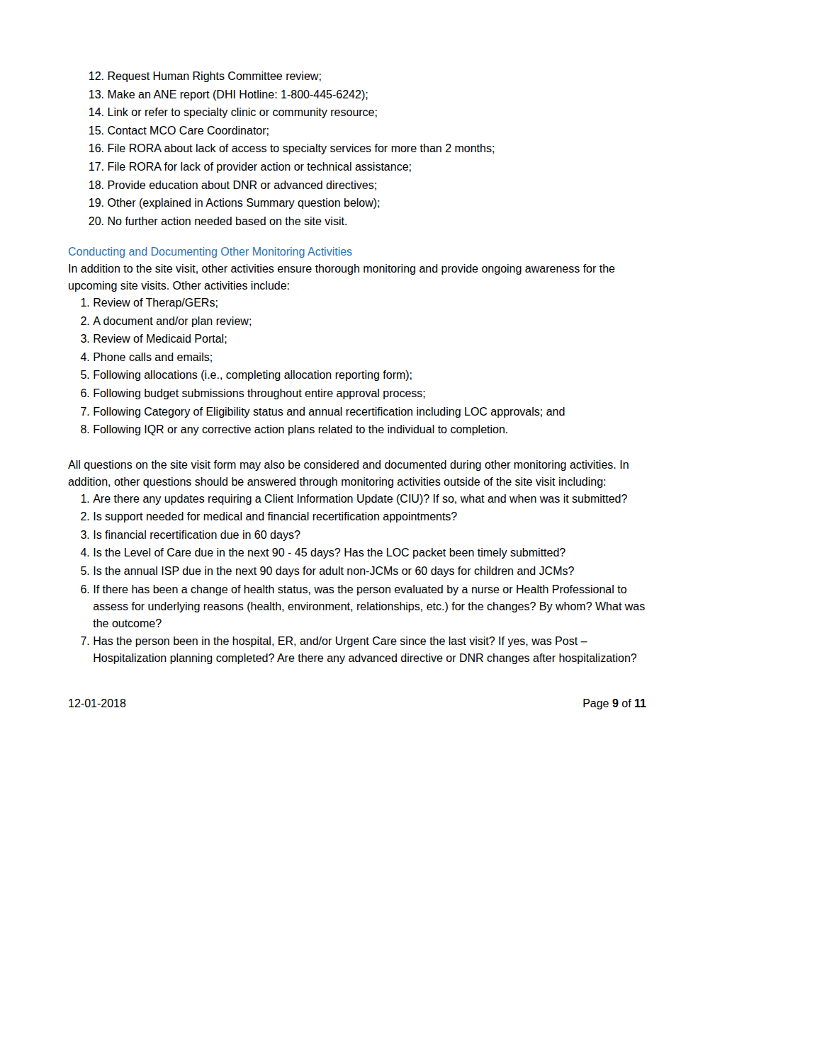12. Request Human Rights Committee review;
13. Make an ANE report (DHI Hotline: 1-800-445-6242);
14. Link or refer to specialty clinic or community resource;
15. Contact MCO Care Coordinator;
16. File RORA about lack of access to specialty services for more than 2 months;
17. File RORA for lack of provider action or technical assistance;
18. Provide education about DNR or advanced directives;
19. Other (explained in Actions Summary question below);
20. No further action needed based on the site visit.
Conducting and Documenting Other Monitoring Activities
In addition to the site visit, other activities ensure thorough monitoring and provide ongoing awareness for the upcoming site visits. Other activities include:
Review of Therap/GERs;
A document and/or plan review;
Review of Medicaid Portal;
Phone calls and emails;
Following allocations (i.e., completing allocation reporting form);
Following budget submissions throughout entire approval process;
Following Category of Eligibility status and annual recertification including LOC approvals; and
Following IQR or any corrective action plans related to the individual to completion.
All questions on the site visit form may also be considered and documented during other monitoring activities. In addition, other questions should be answered through monitoring activities outside of the site visit including:
Are there any updates requiring a Client Information Update (CIU)? If so, what and when was it submitted?
Is support needed for medical and financial recertification appointments?
Is financial recertification due in 60 days?
Is the Level of Care due in the next 90 - 45 days? Has the LOC packet been timely submitted?
Is the annual ISP due in the next 90 days for adult non-JCMs or 60 days for children and JCMs?
If there has been a change of health status, was the person evaluated by a nurse or Health Professional to assess for underlying reasons (health, environment, relationships, etc.) for the changes? By whom? What was the outcome?
Has the person been in the hospital, ER, and/or Urgent Care since the last visit? If yes, was Post – Hospitalization planning completed? Are there any advanced directive or DNR changes after hospitalization?
12-01-2018 Page 9 of 11